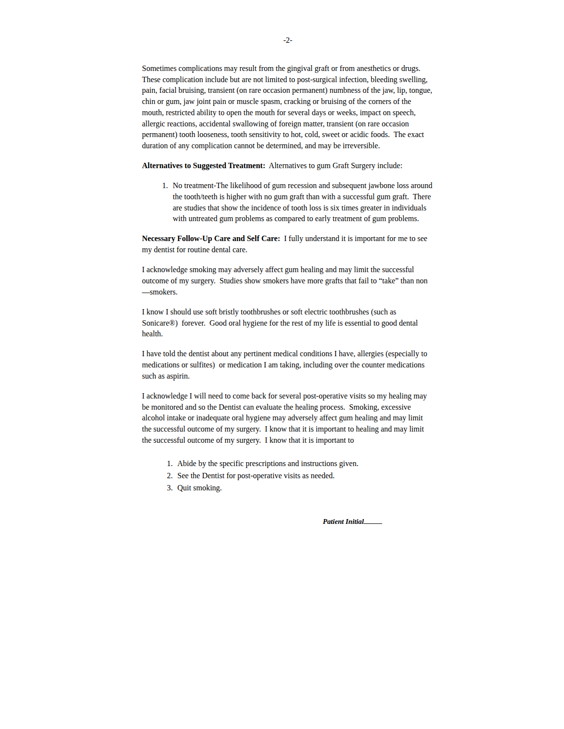-2-
Sometimes complications may result from the gingival graft or from anesthetics or drugs. These complication include but are not limited to post-surgical infection, bleeding swelling, pain, facial bruising, transient (on rare occasion permanent) numbness of the jaw, lip, tongue, chin or gum, jaw joint pain or muscle spasm, cracking or bruising of the corners of the mouth, restricted ability to open the mouth for several days or weeks, impact on speech, allergic reactions, accidental swallowing of foreign matter, transient (on rare occasion permanent) tooth looseness, tooth sensitivity to hot, cold, sweet or acidic foods. The exact duration of any complication cannot be determined, and may be irreversible.
Alternatives to Suggested Treatment: Alternatives to gum Graft Surgery include:
No treatment-The likelihood of gum recession and subsequent jawbone loss around the tooth/teeth is higher with no gum graft than with a successful gum graft. There are studies that show the incidence of tooth loss is six times greater in individuals with untreated gum problems as compared to early treatment of gum problems.
Necessary Follow-Up Care and Self Care: I fully understand it is important for me to see my dentist for routine dental care.
I acknowledge smoking may adversely affect gum healing and may limit the successful outcome of my surgery. Studies show smokers have more grafts that fail to “take” than non—smokers.
I know I should use soft bristly toothbrushes or soft electric toothbrushes (such as Sonicare®) forever. Good oral hygiene for the rest of my life is essential to good dental health.
I have told the dentist about any pertinent medical conditions I have, allergies (especially to medications or sulfites) or medication I am taking, including over the counter medications such as aspirin.
I acknowledge I will need to come back for several post-operative visits so my healing may be monitored and so the Dentist can evaluate the healing process. Smoking, excessive alcohol intake or inadequate oral hygiene may adversely affect gum healing and may limit the successful outcome of my surgery. I know that it is important to healing and may limit the successful outcome of my surgery. I know that it is important to
Abide by the specific prescriptions and instructions given.
See the Dentist for post-operative visits as needed.
Quit smoking.
Patient Initial